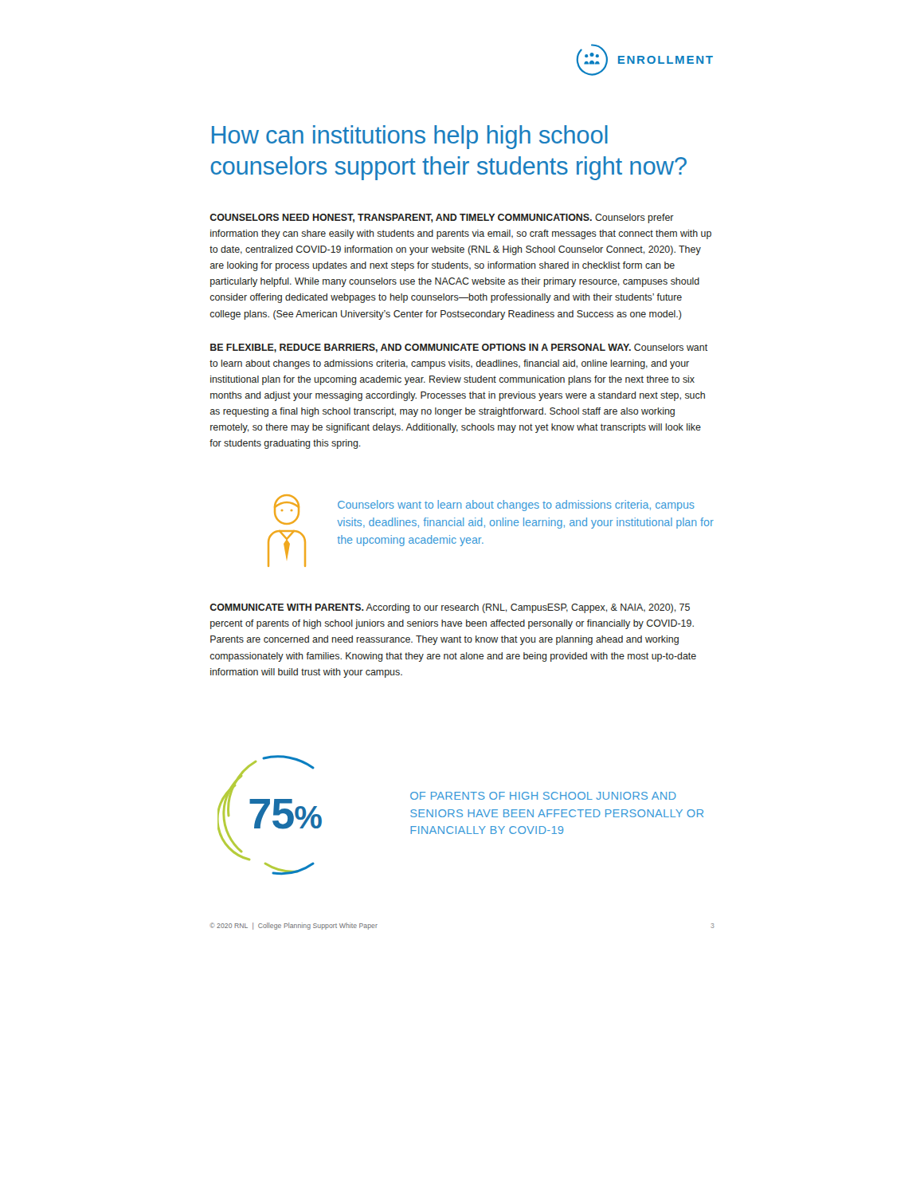ENROLLMENT
How can institutions help high school
counselors support their students right now?
COUNSELORS NEED HONEST, TRANSPARENT, AND TIMELY COMMUNICATIONS. Counselors prefer information they can share easily with students and parents via email, so craft messages that connect them with up to date, centralized COVID-19 information on your website (RNL & High School Counselor Connect, 2020). They are looking for process updates and next steps for students, so information shared in checklist form can be particularly helpful. While many counselors use the NACAC website as their primary resource, campuses should consider offering dedicated webpages to help counselors—both professionally and with their students’ future college plans. (See American University’s Center for Postsecondary Readiness and Success as one model.)
BE FLEXIBLE, REDUCE BARRIERS, AND COMMUNICATE OPTIONS IN A PERSONAL WAY. Counselors want to learn about changes to admissions criteria, campus visits, deadlines, financial aid, online learning, and your institutional plan for the upcoming academic year. Review student communication plans for the next three to six months and adjust your messaging accordingly. Processes that in previous years were a standard next step, such as requesting a final high school transcript, may no longer be straightforward. School staff are also working remotely, so there may be significant delays. Additionally, schools may not yet know what transcripts will look like for students graduating this spring.
Counselors want to learn about changes to admissions criteria, campus visits, deadlines, financial aid, online learning, and your institutional plan for the upcoming academic year.
COMMUNICATE WITH PARENTS. According to our research (RNL, CampusESP, Cappex, & NAIA, 2020), 75 percent of parents of high school juniors and seniors have been affected personally or financially by COVID-19. Parents are concerned and need reassurance. They want to know that you are planning ahead and working compassionately with families. Knowing that they are not alone and are being provided with the most up-to-date information will build trust with your campus.
75%
OF PARENTS OF HIGH SCHOOL JUNIORS AND SENIORS HAVE BEEN AFFECTED PERSONALLY OR FINANCIALLY BY COVID-19
© 2020 RNL | College Planning Support White Paper
3